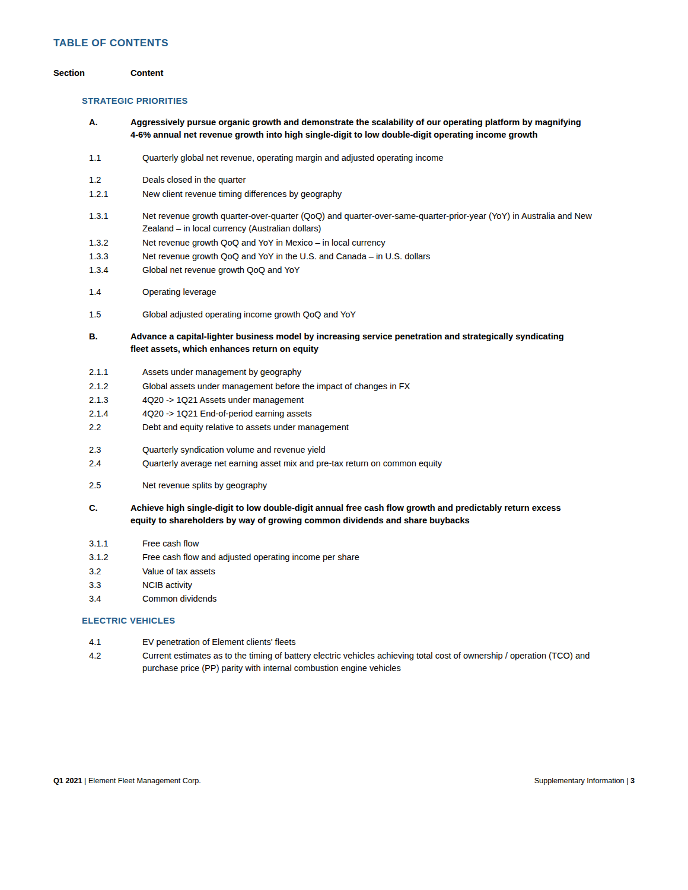TABLE OF CONTENTS
Section
Content
STRATEGIC PRIORITIES
A.
Aggressively pursue organic growth and demonstrate the scalability of our operating platform by magnifying 4-6% annual net revenue growth into high single-digit to low double-digit operating income growth
1.1
Quarterly global net revenue, operating margin and adjusted operating income
1.2
Deals closed in the quarter
1.2.1
New client revenue timing differences by geography
1.3.1
Net revenue growth quarter-over-quarter (QoQ) and quarter-over-same-quarter-prior-year (YoY) in Australia and New Zealand – in local currency (Australian dollars)
1.3.2
Net revenue growth QoQ and YoY in Mexico – in local currency
1.3.3
Net revenue growth QoQ and YoY in the U.S. and Canada – in U.S. dollars
1.3.4
Global net revenue growth QoQ and YoY
1.4
Operating leverage
1.5
Global adjusted operating income growth QoQ and YoY
B.
Advance a capital-lighter business model by increasing service penetration and strategically syndicating fleet assets, which enhances return on equity
2.1.1
Assets under management by geography
2.1.2
Global assets under management before the impact of changes in FX
2.1.3
4Q20 -> 1Q21 Assets under management
2.1.4
4Q20 -> 1Q21 End-of-period earning assets
2.2
Debt and equity relative to assets under management
2.3
Quarterly syndication volume and revenue yield
2.4
Quarterly average net earning asset mix and pre-tax return on common equity
2.5
Net revenue splits by geography
C.
Achieve high single-digit to low double-digit annual free cash flow growth and predictably return excess equity to shareholders by way of growing common dividends and share buybacks
3.1.1
Free cash flow
3.1.2
Free cash flow and adjusted operating income per share
3.2
Value of tax assets
3.3
NCIB activity
3.4
Common dividends
ELECTRIC VEHICLES
4.1
EV penetration of Element clients' fleets
4.2
Current estimates as to the timing of battery electric vehicles achieving total cost of ownership / operation (TCO) and purchase price (PP) parity with internal combustion engine vehicles
Q1 2021 | Element Fleet Management Corp.
Supplementary Information | 3